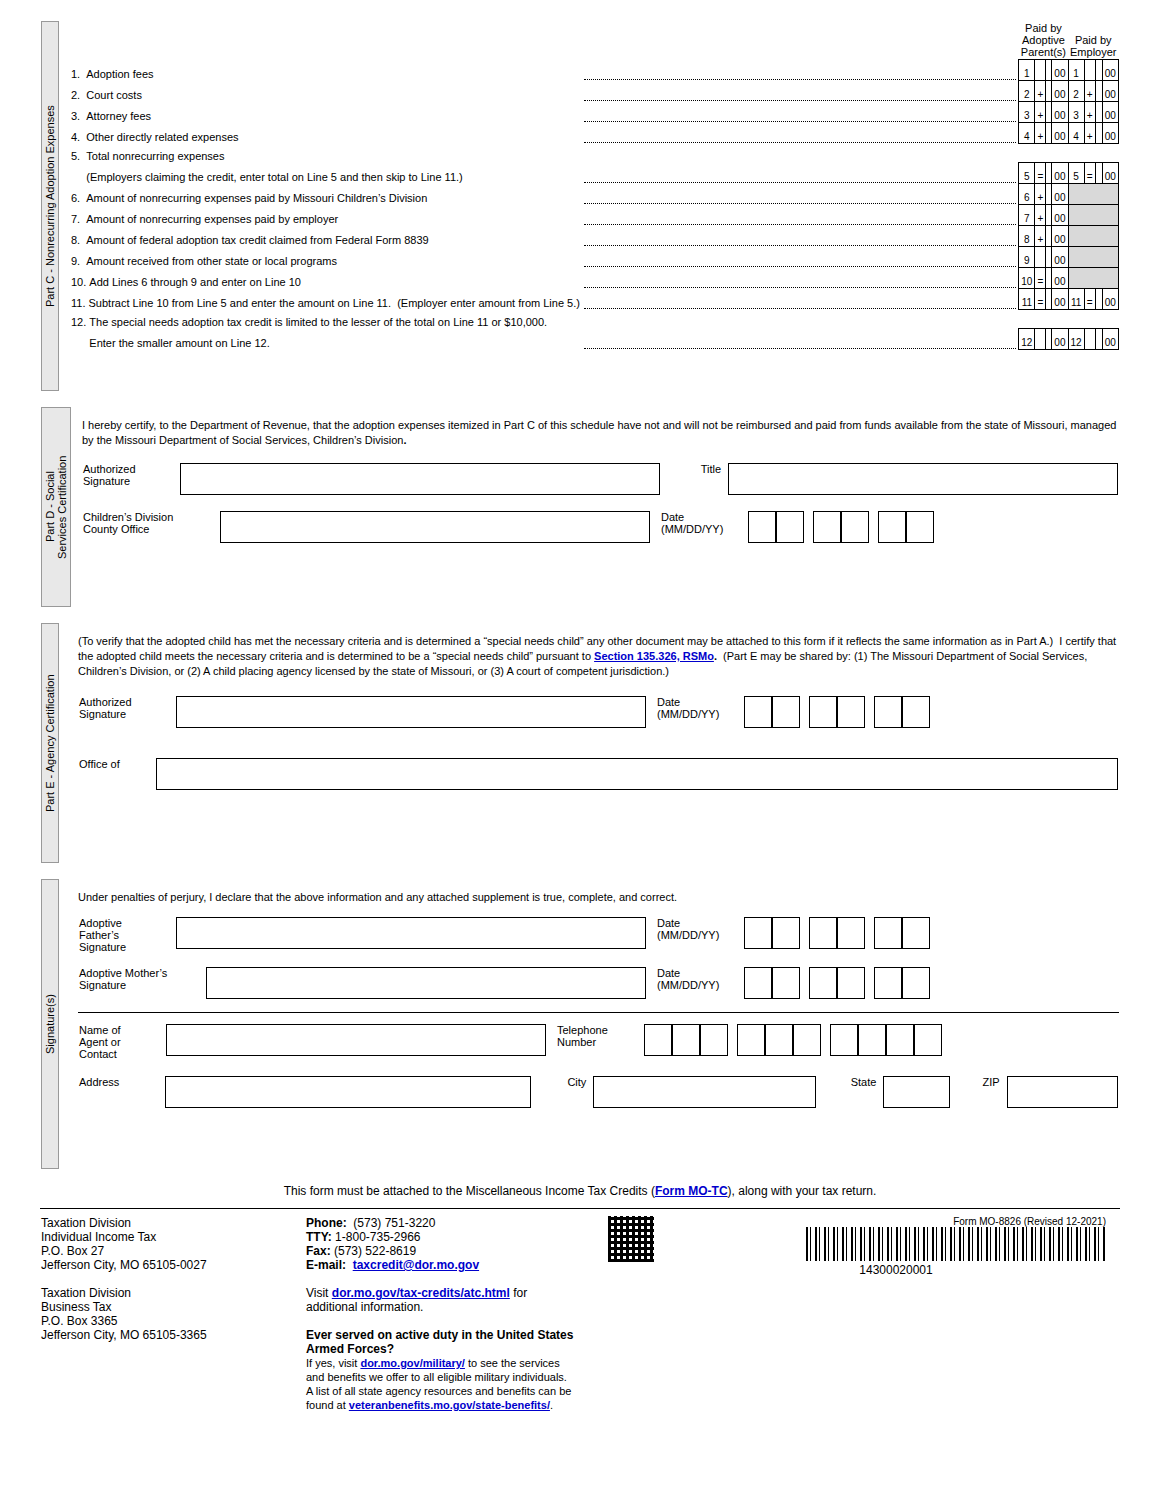| Part C - Nonrecurring Adoption Expenses | / / / Paid by Adoptive Parent(s) / Paid by Employer / / 1. Adoption fees / / 1 / / / 00 / 1 / / / 00 / / 2. Court costs / / 2 / + / / 00 / 2 / + / / 00 / / 3. Attorney fees / / 3 / + / / 00 / 3 / + / / 00 / / 4. Other directly related expenses / / 4 / + / / 00 / 4 / + / / 00 / / 5. Total nonrecurring expenses / / / / / (Employers claiming the credit, enter total on Line 5 and then skip to Line 11.) / / 5 / = / / 00 / 5 / = / / 00 / / 6. Amount of nonrecurring expenses paid by Missouri Children’s Division / / 6 / + / / 00 / / / 7. Amount of nonrecurring expenses paid by employer / / 7 / + / / 00 / / / 8. Amount of federal adoption tax credit claimed from Federal Form 8839 / / 8 / + / / 00 / / / 9. Amount received from other state or local programs / / 9 / / / 00 / / / 10. Add Lines 6 through 9 and enter on Line 10 / / 10 / = / / 00 / / / 11. Subtract Line 10 from Line 5 and enter the amount on Line 11. (Employer enter amount from Line 5.) / / 11 / = / / 00 / 11 / = / / 00 / / 12. The special needs adoption tax credit is limited to the lesser of the total on Line 11 or $10,000. / / / / / Enter the smaller amount on Line 12. / / 12 / / / 00 / 12 / / / 00 / |
| Part D - Social Services Certification | I hereby certify, to the Department of Revenue, that the adoption expenses itemized in Part C of this schedule have not and will not be reimbursed and paid from funds available from the state of Missouri, managed by the Missouri Department of Social Services, Children’s Division . / Authorized Signature / / Title / / / Children’s Division County Office / / Date (MM/DD/YY) / / |
| Part E - Agency Certification | (To verify that the adopted child has met the necessary criteria and is determined a “special needs child” any other document may be attached to this form if it reflects the same information as in Part A.) I certify that the adopted child meets the necessary criteria and is determined to be a “special needs child” pursuant to Section 135.326, RSMo . (Part E may be shared by: (1) The Missouri Department of Social Services, Children’s Division, or (2) A child placing agency licensed by the state of Missouri, or (3) A court of competent jurisdiction.) / Authorized Signature / / Date (MM/DD/YY) / / / Office of / / |
| Signature(s) | Under penalties of perjury, I declare that the above information and any attached supplement is true, complete, and correct. / Adoptive Father’s Signature / / Date (MM/DD/YY) / / / Adoptive Mother’s Signature / / Date (MM/DD/YY) / / / Name of Agent or Contact / / Telephone Number / / / Address / / City / / State / / ZIP / / |
This form must be attached to the Miscellaneous Income Tax Credits (Form MO-TC), along with your tax return.
| Taxation Division Individual Income Tax P.O. Box 27 Jefferson City, MO 65105-0027 Taxation Division Business Tax P.O. Box 3365 Jefferson City, MO 65105-3365 | Phone: (573) 751-3220 TTY: 1-800-735-2966 Fax: (573) 522-8619 E-mail: taxcredit@dor.mo.gov Visit dor.mo.gov/tax-credits/atc.html for additional information. Ever served on active duty in the United States Armed Forces? If yes, visit dor.mo.gov/military/ to see the services and benefits we offer to all eligible military individuals. A list of all state agency resources and benefits can be found at veteranbenefits.mo.gov/state-benefits/ . | | Form MO-8826 (Revised 12-2021) 14300020001 |